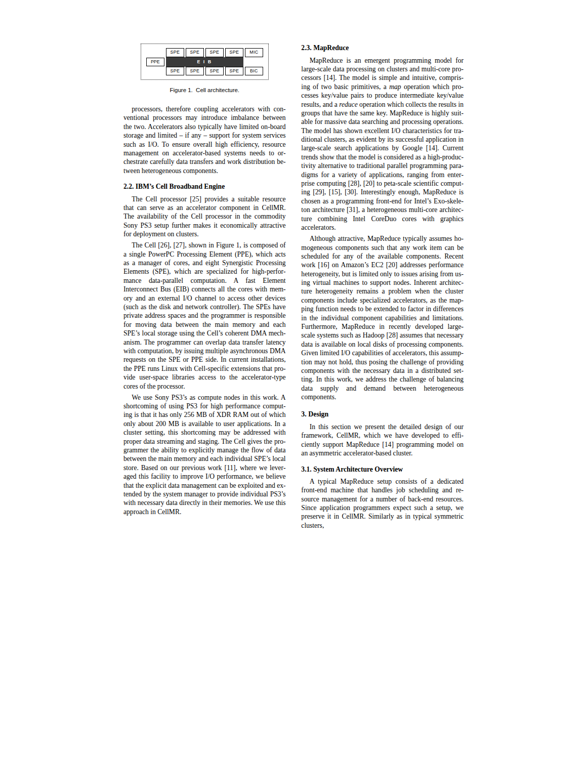| PPE | SPE | | SPE | | SPE | | SPE | MIC |
| E I B | |
| SPE | | SPE | | SPE | | SPE | BIC |
Figure 1. Cell architecture.
processors, therefore coupling accelerators with conventional processors may introduce imbalance between the two. Accelerators also typically have limited on-board storage and limited – if any – support for system services such as I/O. To ensure overall high efficiency, resource management on accelerator-based systems needs to orchestrate carefully data transfers and work distribution between heterogeneous components.
2.2. IBM’s Cell Broadband Engine
The Cell processor [25] provides a suitable resource that can serve as an accelerator component in CellMR. The availability of the Cell processor in the commodity Sony PS3 setup further makes it economically attractive for deployment on clusters.
The Cell [26], [27], shown in Figure 1, is composed of a single PowerPC Processing Element (PPE), which acts as a manager of cores, and eight Synergistic Processing Elements (SPE), which are specialized for high-performance data-parallel computation. A fast Element Interconnect Bus (EIB) connects all the cores with memory and an external I/O channel to access other devices (such as the disk and network controller). The SPEs have private address spaces and the programmer is responsible for moving data between the main memory and each SPE’s local storage using the Cell’s coherent DMA mechanism. The programmer can overlap data transfer latency with computation, by issuing multiple asynchronous DMA requests on the SPE or PPE side. In current installations, the PPE runs Linux with Cell-specific extensions that provide user-space libraries access to the accelerator-type cores of the processor.
We use Sony PS3’s as compute nodes in this work. A shortcoming of using PS3 for high performance computing is that it has only 256 MB of XDR RAM out of which only about 200 MB is available to user applications. In a cluster setting, this shortcoming may be addressed with proper data streaming and staging. The Cell gives the programmer the ability to explicitly manage the flow of data between the main memory and each individual SPE’s local store. Based on our previous work [11], where we leveraged this facility to improve I/O performance, we believe that the explicit data management can be exploited and extended by the system manager to provide individual PS3’s with necessary data directly in their memories. We use this approach in CellMR.
2.3. MapReduce
MapReduce is an emergent programming model for large-scale data processing on clusters and multi-core processors [14]. The model is simple and intuitive, comprising of two basic primitives, a map operation which processes key/value pairs to produce intermediate key/value results, and a reduce operation which collects the results in groups that have the same key. MapReduce is highly suitable for massive data searching and processing operations. The model has shown excellent I/O characteristics for traditional clusters, as evident by its successful application in large-scale search applications by Google [14]. Current trends show that the model is considered as a high-productivity alternative to traditional parallel programming paradigms for a variety of applications, ranging from enterprise computing [28], [20] to peta-scale scientific computing [29], [15], [30]. Interestingly enough, MapReduce is chosen as a programming front-end for Intel’s Exo-skeleton architecture [31], a heterogeneous multi-core architecture combining Intel CoreDuo cores with graphics accelerators.
Although attractive, MapReduce typically assumes homogeneous components such that any work item can be scheduled for any of the available components. Recent work [16] on Amazon’s EC2 [20] addresses performance heterogeneity, but is limited only to issues arising from using virtual machines to support nodes. Inherent architecture heterogeneity remains a problem when the cluster components include specialized accelerators, as the mapping function needs to be extended to factor in differences in the individual component capabilities and limitations. Furthermore, MapReduce in recently developed large-scale systems such as Hadoop [28] assumes that necessary data is available on local disks of processing components. Given limited I/O capabilities of accelerators, this assumption may not hold, thus posing the challenge of providing components with the necessary data in a distributed setting. In this work, we address the challenge of balancing data supply and demand between heterogeneous components.
3. Design
In this section we present the detailed design of our framework, CellMR, which we have developed to efficiently support MapReduce [14] programming model on an asymmetric accelerator-based cluster.
3.1. System Architecture Overview
A typical MapReduce setup consists of a dedicated front-end machine that handles job scheduling and resource management for a number of back-end resources. Since application programmers expect such a setup, we preserve it in CellMR. Similarly as in typical symmetric clusters,